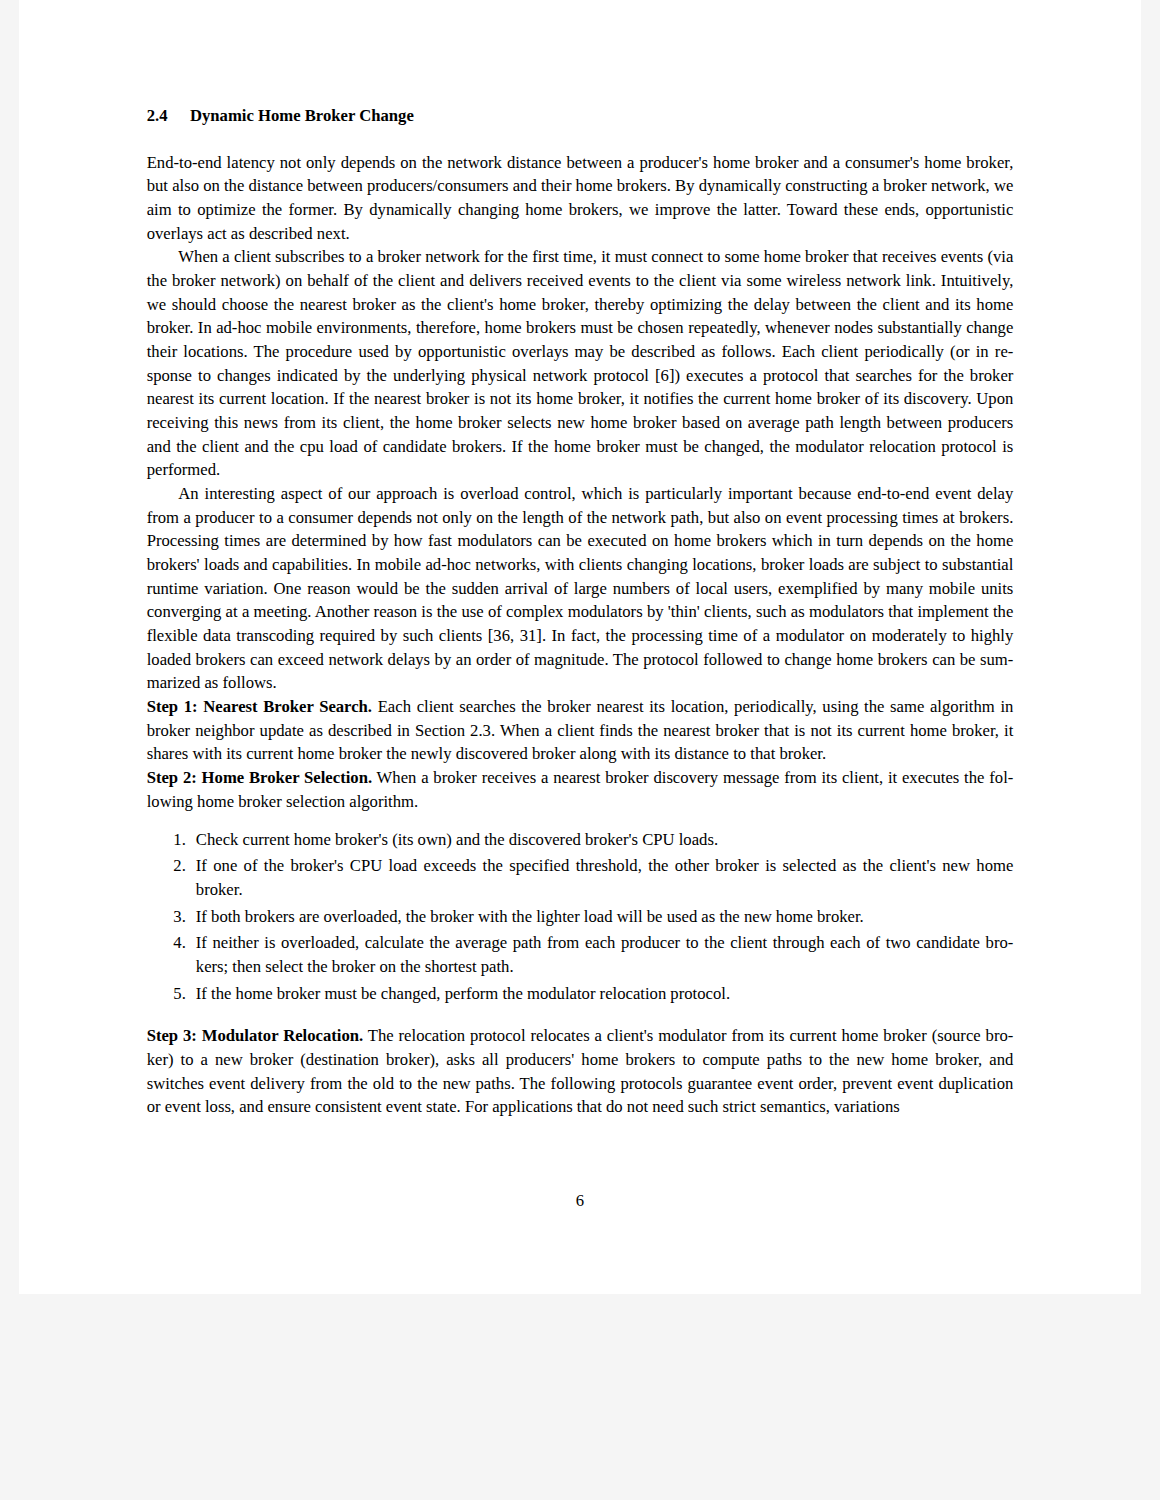2.4 Dynamic Home Broker Change
End-to-end latency not only depends on the network distance between a producer's home broker and a consumer's home broker, but also on the distance between producers/consumers and their home brokers. By dynamically constructing a broker network, we aim to optimize the former. By dynamically changing home brokers, we improve the latter. Toward these ends, opportunistic overlays act as described next.
When a client subscribes to a broker network for the first time, it must connect to some home broker that receives events (via the broker network) on behalf of the client and delivers received events to the client via some wireless network link. Intuitively, we should choose the nearest broker as the client's home broker, thereby optimizing the delay between the client and its home broker. In ad-hoc mobile environments, therefore, home brokers must be chosen repeatedly, whenever nodes substantially change their locations. The procedure used by opportunistic overlays may be described as follows. Each client periodically (or in response to changes indicated by the underlying physical network protocol [6]) executes a protocol that searches for the broker nearest its current location. If the nearest broker is not its home broker, it notifies the current home broker of its discovery. Upon receiving this news from its client, the home broker selects new home broker based on average path length between producers and the client and the cpu load of candidate brokers. If the home broker must be changed, the modulator relocation protocol is performed.
An interesting aspect of our approach is overload control, which is particularly important because end-to-end event delay from a producer to a consumer depends not only on the length of the network path, but also on event processing times at brokers. Processing times are determined by how fast modulators can be executed on home brokers which in turn depends on the home brokers' loads and capabilities. In mobile ad-hoc networks, with clients changing locations, broker loads are subject to substantial runtime variation. One reason would be the sudden arrival of large numbers of local users, exemplified by many mobile units converging at a meeting. Another reason is the use of complex modulators by 'thin' clients, such as modulators that implement the flexible data transcoding required by such clients [36, 31]. In fact, the processing time of a modulator on moderately to highly loaded brokers can exceed network delays by an order of magnitude. The protocol followed to change home brokers can be summarized as follows.
Step 1: Nearest Broker Search. Each client searches the broker nearest its location, periodically, using the same algorithm in broker neighbor update as described in Section 2.3. When a client finds the nearest broker that is not its current home broker, it shares with its current home broker the newly discovered broker along with its distance to that broker.
Step 2: Home Broker Selection. When a broker receives a nearest broker discovery message from its client, it executes the following home broker selection algorithm.
Check current home broker's (its own) and the discovered broker's CPU loads.
If one of the broker's CPU load exceeds the specified threshold, the other broker is selected as the client's new home broker.
If both brokers are overloaded, the broker with the lighter load will be used as the new home broker.
If neither is overloaded, calculate the average path from each producer to the client through each of two candidate brokers; then select the broker on the shortest path.
If the home broker must be changed, perform the modulator relocation protocol.
Step 3: Modulator Relocation. The relocation protocol relocates a client's modulator from its current home broker (source broker) to a new broker (destination broker), asks all producers' home brokers to compute paths to the new home broker, and switches event delivery from the old to the new paths. The following protocols guarantee event order, prevent event duplication or event loss, and ensure consistent event state. For applications that do not need such strict semantics, variations
6